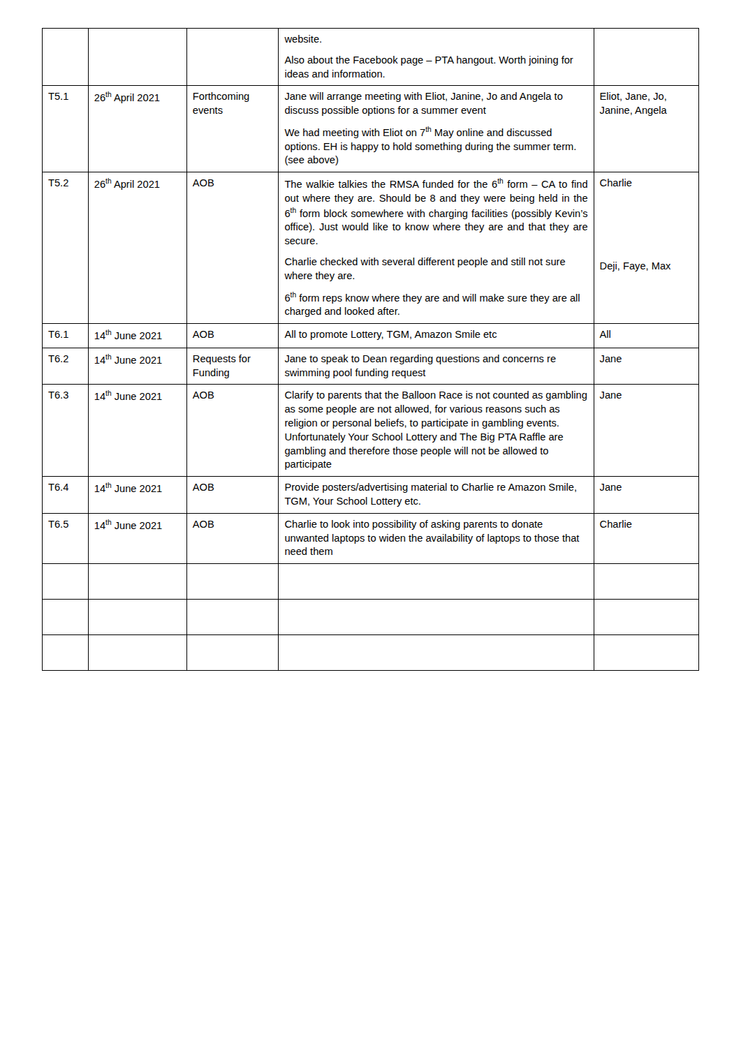| | | | website. Also about the Facebook page – PTA hangout. Worth joining for ideas and information. | |
| T5.1 | 26 th April 2021 | Forthcoming events | Jane will arrange meeting with Eliot, Janine, Jo and Angela to discuss possible options for a summer event We had meeting with Eliot on 7 th May online and discussed options. EH is happy to hold something during the summer term. (see above) | Eliot, Jane, Jo, Janine, Angela |
| T5.2 | 26 th April 2021 | AOB | The walkie talkies the RMSA funded for the 6 th form – CA to find out where they are. Should be 8 and they were being held in the 6 th form block somewhere with charging facilities (possibly Kevin’s office). Just would like to know where they are and that they are secure. Charlie checked with several different people and still not sure where they are. 6 th form reps know where they are and will make sure they are all charged and looked after. | Charlie Deji, Faye, Max |
| T6.1 | 14 th June 2021 | AOB | All to promote Lottery, TGM, Amazon Smile etc | All |
| T6.2 | 14 th June 2021 | Requests for Funding | Jane to speak to Dean regarding questions and concerns re swimming pool funding request | Jane |
| T6.3 | 14 th June 2021 | AOB | Clarify to parents that the Balloon Race is not counted as gambling as some people are not allowed, for various reasons such as religion or personal beliefs, to participate in gambling events. Unfortunately Your School Lottery and The Big PTA Raffle are gambling and therefore those people will not be allowed to participate | Jane |
| T6.4 | 14 th June 2021 | AOB | Provide posters/advertising material to Charlie re Amazon Smile, TGM, Your School Lottery etc. | Jane |
| T6.5 | 14 th June 2021 | AOB | Charlie to look into possibility of asking parents to donate unwanted laptops to widen the availability of laptops to those that need them | Charlie |